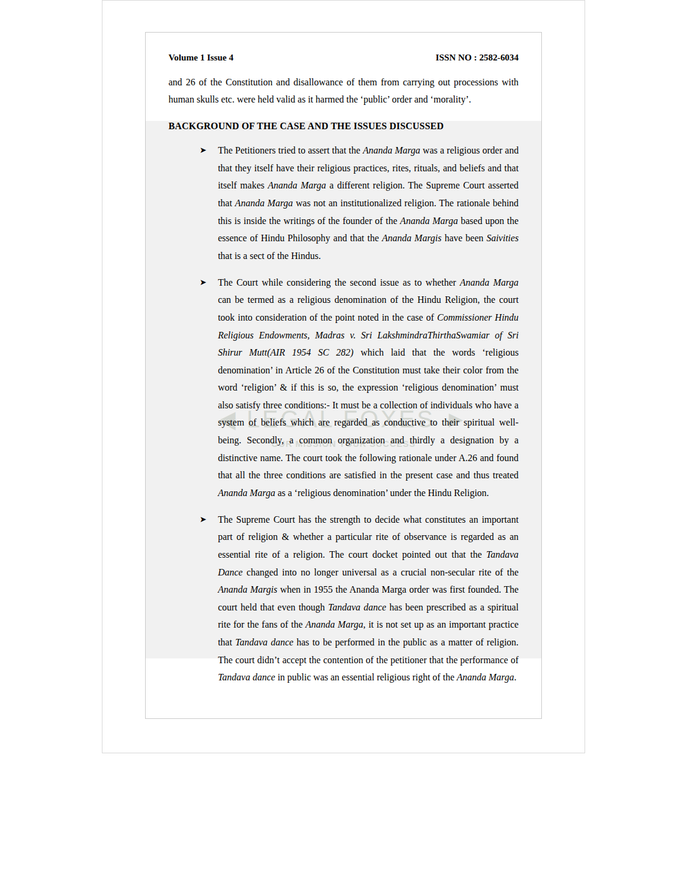◀ LEGAL FOXES ►
"OUR MISSION YOUR SUCCESS"
Volume 1 Issue 4 ISSN NO : 2582-6034
and 26 of the Constitution and disallowance of them from carrying out processions with human skulls etc. were held valid as it harmed the ‘public’ order and ‘morality’.
BACKGROUND OF THE CASE AND THE ISSUES DISCUSSED
The Petitioners tried to assert that the Ananda Marga was a religious order and that they itself have their religious practices, rites, rituals, and beliefs and that itself makes Ananda Marga a different religion. The Supreme Court asserted that Ananda Marga was not an institutionalized religion. The rationale behind this is inside the writings of the founder of the Ananda Marga based upon the essence of Hindu Philosophy and that the Ananda Margis have been Saivities that is a sect of the Hindus.
The Court while considering the second issue as to whether Ananda Marga can be termed as a religious denomination of the Hindu Religion, the court took into consideration of the point noted in the case of Commissioner Hindu Religious Endowments, Madras v. Sri LakshmindraThirthaSwamiar of Sri Shirur Mutt(AIR 1954 SC 282) which laid that the words ‘religious denomination’ in Article 26 of the Constitution must take their color from the word ‘religion’ & if this is so, the expression ‘religious denomination’ must also satisfy three conditions:- It must be a collection of individuals who have a system of beliefs which are regarded as conductive to their spiritual well-being. Secondly, a common organization and thirdly a designation by a distinctive name. The court took the following rationale under A.26 and found that all the three conditions are satisfied in the present case and thus treated Ananda Marga as a ‘religious denomination’ under the Hindu Religion.
The Supreme Court has the strength to decide what constitutes an important part of religion & whether a particular rite of observance is regarded as an essential rite of a religion. The court docket pointed out that the Tandava Dance changed into no longer universal as a crucial non-secular rite of the Ananda Margis when in 1955 the Ananda Marga order was first founded. The court held that even though Tandava dance has been prescribed as a spiritual rite for the fans of the Ananda Marga, it is not set up as an important practice that Tandava dance has to be performed in the public as a matter of religion. The court didn’t accept the contention of the petitioner that the performance of Tandava dance in public was an essential religious right of the Ananda Marga.